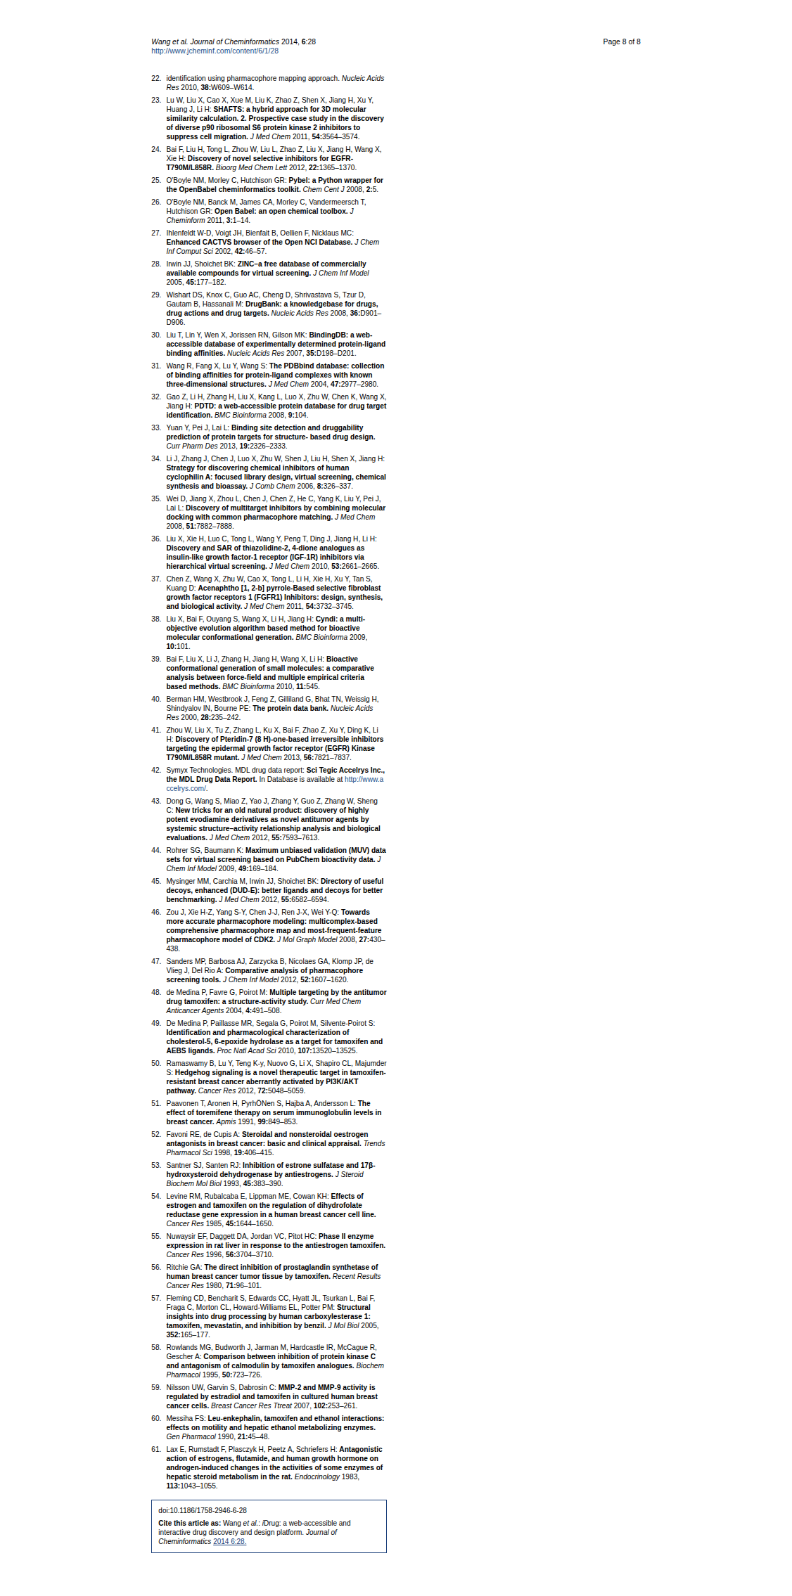Wang et al. Journal of Cheminformatics 2014, 6:28
http://www.jcheminf.com/content/6/1/28
Page 8 of 8
identification using pharmacophore mapping approach. Nucleic Acids Res 2010, 38: W609–W614.
Lu W, Liu X, Cao X, Xue M, Liu K, Zhao Z, Shen X, Jiang H, Xu Y, Huang J, Li H: SHAFTS: a hybrid approach for 3D molecular similarity calculation. 2. Prospective case study in the discovery of diverse p90 ribosomal S6 protein kinase 2 inhibitors to suppress cell migration. J Med Chem 2011, 54: 3564–3574.
Bai F, Liu H, Tong L, Zhou W, Liu L, Zhao Z, Liu X, Jiang H, Wang X, Xie H: Discovery of novel selective inhibitors for EGFR-T790M/L858R. Bioorg Med Chem Lett 2012, 22: 1365–1370.
O'Boyle NM, Morley C, Hutchison GR: Pybel: a Python wrapper for the OpenBabel cheminformatics toolkit. Chem Cent J 2008, 2: 5.
O'Boyle NM, Banck M, James CA, Morley C, Vandermeersch T, Hutchison GR: Open Babel: an open chemical toolbox. J Cheminform 2011, 3: 1–14.
Ihlenfeldt W-D, Voigt JH, Bienfait B, Oellien F, Nicklaus MC: Enhanced CACTVS browser of the Open NCI Database. J Chem Inf Comput Sci 2002, 42: 46–57.
Irwin JJ, Shoichet BK: ZINC–a free database of commercially available compounds for virtual screening. J Chem Inf Model 2005, 45: 177–182.
Wishart DS, Knox C, Guo AC, Cheng D, Shrivastava S, Tzur D, Gautam B, Hassanali M: DrugBank: a knowledgebase for drugs, drug actions and drug targets. Nucleic Acids Res 2008, 36: D901–D906.
Liu T, Lin Y, Wen X, Jorissen RN, Gilson MK: BindingDB: a web-accessible database of experimentally determined protein-ligand binding affinities. Nucleic Acids Res 2007, 35: D198–D201.
Wang R, Fang X, Lu Y, Wang S: The PDBbind database: collection of binding affinities for protein-ligand complexes with known three-dimensional structures. J Med Chem 2004, 47: 2977–2980.
Gao Z, Li H, Zhang H, Liu X, Kang L, Luo X, Zhu W, Chen K, Wang X, Jiang H: PDTD: a web-accessible protein database for drug target identification. BMC Bioinforma 2008, 9: 104.
Yuan Y, Pei J, Lai L: Binding site detection and druggability prediction of protein targets for structure- based drug design. Curr Pharm Des 2013, 19: 2326–2333.
Li J, Zhang J, Chen J, Luo X, Zhu W, Shen J, Liu H, Shen X, Jiang H: Strategy for discovering chemical inhibitors of human cyclophilin A: focused library design, virtual screening, chemical synthesis and bioassay. J Comb Chem 2006, 8: 326–337.
Wei D, Jiang X, Zhou L, Chen J, Chen Z, He C, Yang K, Liu Y, Pei J, Lai L: Discovery of multitarget inhibitors by combining molecular docking with common pharmacophore matching. J Med Chem 2008, 51: 7882–7888.
Liu X, Xie H, Luo C, Tong L, Wang Y, Peng T, Ding J, Jiang H, Li H: Discovery and SAR of thiazolidine-2, 4-dione analogues as insulin-like growth factor-1 receptor (IGF-1R) inhibitors via hierarchical virtual screening. J Med Chem 2010, 53: 2661–2665.
Chen Z, Wang X, Zhu W, Cao X, Tong L, Li H, Xie H, Xu Y, Tan S, Kuang D: Acenaphtho [1, 2-b] pyrrole-Based selective fibroblast growth factor receptors 1 (FGFR1) Inhibitors: design, synthesis, and biological activity. J Med Chem 2011, 54: 3732–3745.
Liu X, Bai F, Ouyang S, Wang X, Li H, Jiang H: Cyndi: a multi-objective evolution algorithm based method for bioactive molecular conformational generation. BMC Bioinforma 2009, 10: 101.
Bai F, Liu X, Li J, Zhang H, Jiang H, Wang X, Li H: Bioactive conformational generation of small molecules: a comparative analysis between force-field and multiple empirical criteria based methods. BMC Bioinforma 2010, 11: 545.
Berman HM, Westbrook J, Feng Z, Gilliland G, Bhat TN, Weissig H, Shindyalov IN, Bourne PE: The protein data bank. Nucleic Acids Res 2000, 28: 235–242.
Zhou W, Liu X, Tu Z, Zhang L, Ku X, Bai F, Zhao Z, Xu Y, Ding K, Li H: Discovery of Pteridin-7 (8 H)-one-based irreversible inhibitors targeting the epidermal growth factor receptor (EGFR) Kinase T790M/L858R mutant. J Med Chem 2013, 56: 7821–7837.
Symyx Technologies. MDL drug data report: Sci Tegic Accelrys Inc., the MDL Drug Data Report. In Database is available at http://www.accelrys.com/.
Dong G, Wang S, Miao Z, Yao J, Zhang Y, Guo Z, Zhang W, Sheng C: New tricks for an old natural product: discovery of highly potent evodiamine derivatives as novel antitumor agents by systemic structure–activity relationship analysis and biological evaluations. J Med Chem 2012, 55: 7593–7613.
Rohrer SG, Baumann K: Maximum unbiased validation (MUV) data sets for virtual screening based on PubChem bioactivity data. J Chem Inf Model 2009, 49: 169–184.
Mysinger MM, Carchia M, Irwin JJ, Shoichet BK: Directory of useful decoys, enhanced (DUD-E): better ligands and decoys for better benchmarking. J Med Chem 2012, 55: 6582–6594.
Zou J, Xie H-Z, Yang S-Y, Chen J-J, Ren J-X, Wei Y-Q: Towards more accurate pharmacophore modeling: multicomplex-based comprehensive pharmacophore map and most-frequent-feature pharmacophore model of CDK2. J Mol Graph Model 2008, 27: 430–438.
Sanders MP, Barbosa AJ, Zarzycka B, Nicolaes GA, Klomp JP, de Vlieg J, Del Rio A: Comparative analysis of pharmacophore screening tools. J Chem Inf Model 2012, 52: 1607–1620.
de Medina P, Favre G, Poirot M: Multiple targeting by the antitumor drug tamoxifen: a structure-activity study. Curr Med Chem Anticancer Agents 2004, 4: 491–508.
De Medina P, Paillasse MR, Segala G, Poirot M, Silvente-Poirot S: Identification and pharmacological characterization of cholesterol-5, 6-epoxide hydrolase as a target for tamoxifen and AEBS ligands. Proc Natl Acad Sci 2010, 107: 13520–13525.
Ramaswamy B, Lu Y, Teng K-y, Nuovo G, Li X, Shapiro CL, Majumder S: Hedgehog signaling is a novel therapeutic target in tamoxifen-resistant breast cancer aberrantly activated by PI3K/AKT pathway. Cancer Res 2012, 72: 5048–5059.
Paavonen T, Aronen H, PyrhÖNen S, Hajba A, Andersson L: The effect of toremifene therapy on serum immunoglobulin levels in breast cancer. Apmis 1991, 99: 849–853.
Favoni RE, de Cupis A: Steroidal and nonsteroidal oestrogen antagonists in breast cancer: basic and clinical appraisal. Trends Pharmacol Sci 1998, 19: 406–415.
Santner SJ, Santen RJ: Inhibition of estrone sulfatase and 17β-hydroxysteroid dehydrogenase by antiestrogens. J Steroid Biochem Mol Biol 1993, 45: 383–390.
Levine RM, Rubalcaba E, Lippman ME, Cowan KH: Effects of estrogen and tamoxifen on the regulation of dihydrofolate reductase gene expression in a human breast cancer cell line. Cancer Res 1985, 45: 1644–1650.
Nuwaysir EF, Daggett DA, Jordan VC, Pitot HC: Phase II enzyme expression in rat liver in response to the antiestrogen tamoxifen. Cancer Res 1996, 56: 3704–3710.
Ritchie GA: The direct inhibition of prostaglandin synthetase of human breast cancer tumor tissue by tamoxifen. Recent Results Cancer Res 1980, 71: 96–101.
Fleming CD, Bencharit S, Edwards CC, Hyatt JL, Tsurkan L, Bai F, Fraga C, Morton CL, Howard-Williams EL, Potter PM: Structural insights into drug processing by human carboxylesterase 1: tamoxifen, mevastatin, and inhibition by benzil. J Mol Biol 2005, 352: 165–177.
Rowlands MG, Budworth J, Jarman M, Hardcastle IR, McCague R, Gescher A: Comparison between inhibition of protein kinase C and antagonism of calmodulin by tamoxifen analogues. Biochem Pharmacol 1995, 50: 723–726.
Nilsson UW, Garvin S, Dabrosin C: MMP-2 and MMP-9 activity is regulated by estradiol and tamoxifen in cultured human breast cancer cells. Breast Cancer Res Ttreat 2007, 102: 253–261.
Messiha FS: Leu-enkephalin, tamoxifen and ethanol interactions: effects on motility and hepatic ethanol metabolizing enzymes. Gen Pharmacol 1990, 21: 45–48.
Lax E, Rumstadt F, Plasczyk H, Peetz A, Schriefers H: Antagonistic action of estrogens, flutamide, and human growth hormone on androgen-induced changes in the activities of some enzymes of hepatic steroid metabolism in the rat. Endocrinology 1983, 113: 1043–1055.
doi:10.1186/1758-2946-6-28
Cite this article as: Wang et al.: i Drug: a web-accessible and interactive drug discovery and design platform. Journal of Cheminformatics 2014 6:28.